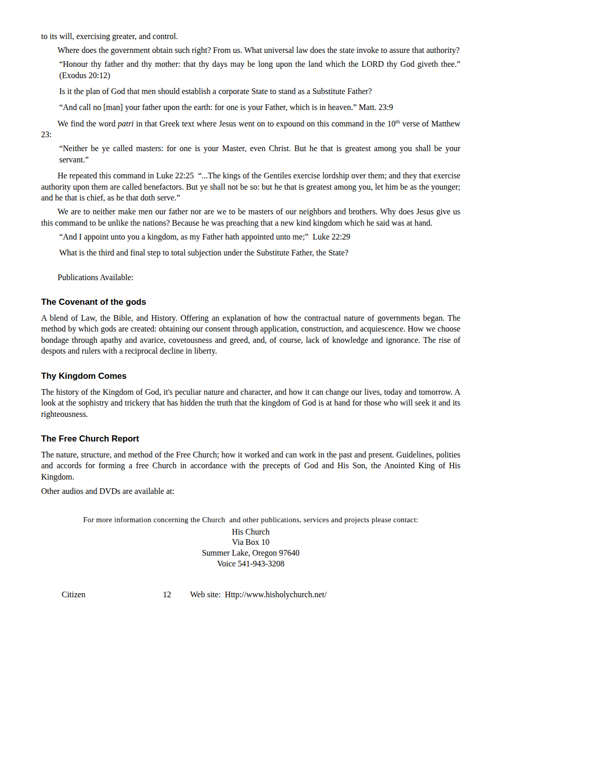to its will, exercising greater, and control.
Where does the government obtain such right? From us. What universal law does the state invoke to assure that authority?
“Honour thy father and thy mother: that thy days may be long upon the land which the LORD thy God giveth thee.” (Exodus 20:12)
Is it the plan of God that men should establish a corporate State to stand as a Substitute Father?
“And call no [man] your father upon the earth: for one is your Father, which is in heaven.” Matt. 23:9
We find the word patri in that Greek text where Jesus went on to expound on this command in the 10th verse of Matthew 23:
“Neither be ye called masters: for one is your Master, even Christ. But he that is greatest among you shall be your servant.”
He repeated this command in Luke 22:25 “...The kings of the Gentiles exercise lordship over them; and they that exercise authority upon them are called benefactors. But ye shall not be so: but he that is greatest among you, let him be as the younger; and he that is chief, as he that doth serve.”
We are to neither make men our father nor are we to be masters of our neighbors and brothers. Why does Jesus give us this command to be unlike the nations? Because he was preaching that a new kind kingdom which he said was at hand.
“And I appoint unto you a kingdom, as my Father hath appointed unto me;” Luke 22:29
What is the third and final step to total subjection under the Substitute Father, the State?
Publications Available:
The Covenant of the gods
A blend of Law, the Bible, and History. Offering an explanation of how the contractual nature of governments began. The method by which gods are created: obtaining our consent through application, construction, and acquiescence. How we choose bondage through apathy and avarice, covetousness and greed, and, of course, lack of knowledge and ignorance. The rise of despots and rulers with a reciprocal decline in liberty.
Thy Kingdom Comes
The history of the Kingdom of God, it's peculiar nature and character, and how it can change our lives, today and tomorrow. A look at the sophistry and trickery that has hidden the truth that the kingdom of God is at hand for those who will seek it and its righteousness.
The Free Church Report
The nature, structure, and method of the Free Church; how it worked and can work in the past and present. Guidelines, polities and accords for forming a free Church in accordance with the precepts of God and His Son, the Anointed King of His Kingdom.
Other audios and DVDs are available at:
For more information concerning the Church and other publications, services and projects please contact:
His Church
Via Box 10
Summer Lake, Oregon 97640
Voice 541-943-3208
Citizen
12
Web site: Http://www.hisholychurch.net/